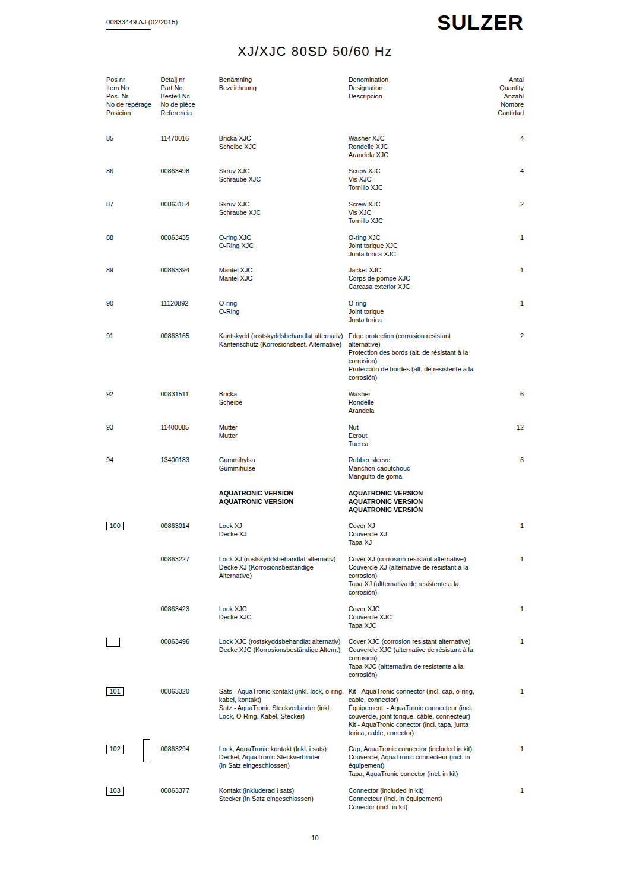00833449 AJ (02/2015)
SULZER
XJ/XJC 80SD 50/60 Hz
| Pos nr Item No Pos.-Nr. No de repérage Posicion | Detalj nr Part No. Bestell-Nr. No de pièce Referencia | Benämning Bezeichnung | Denomination Designation Descripcion | Antal Quantity Anzahl Nombre Cantidad |
| --- | --- | --- | --- | --- |
| 85 | 11470016 | Bricka XJC Scheibe XJC | Washer XJC Rondelle XJC Arandela XJC | 4 |
| 86 | 00863498 | Skruv XJC Schraube XJC | Screw XJC Vis XJC Tornillo XJC | 4 |
| 87 | 00863154 | Skruv XJC Schraube XJC | Screw XJC Vis XJC Tornillo XJC | 2 |
| 88 | 00863435 | O-ring XJC O-Ring XJC | O-ring XJC Joint torique XJC Junta torica XJC | 1 |
| 89 | 00863394 | Mantel XJC Mantel XJC | Jacket XJC Corps de pompe XJC Carcasa exterior XJC | 1 |
| 90 | 11120892 | O-ring O-Ring | O-ring Joint torique Junta torica | 1 |
| 91 | 00863165 | Kantskydd (rostskyddsbehandlat alternativ) Kantenschutz (Korrosionsbest. Alternative) | Edge protection (corrosion resistant alternative) Protection des bords (alt. de résistant à la corrosion) Protección de bordes (alt. de resistente a la corrosión) | 2 |
| 92 | 00831511 | Bricka Scheibe | Washer Rondelle Arandela | 6 |
| 93 | 11400085 | Mutter Mutter | Nut Ecrout Tuerca | 12 |
| 94 | 13400183 | Gummihylsa Gummihülse | Rubber sleeve Manchon caoutchouc Manguito de goma | 6 |
| | | AQUATRONIC VERSION AQUATRONIC VERSION | AQUATRONIC VERSION AQUATRONIC VERSION AQUATRONIC VERSIÓN | |
| 100 | 00863014 | Lock XJ Decke XJ | Cover XJ Couvercle XJ Tapa XJ | 1 |
| | 00863227 | Lock XJ (rostskyddsbehandlat alternativ) Decke XJ (Korrosionsbeständige Alternative) | Cover XJ (corrosion resistant alternative) Couvercle XJ (alternative de résistant à la corrosion) Tapa XJ (altternativa de resistente a la corrosión) | 1 |
| | 00863423 | Lock XJC Decke XJC | Cover XJC Couvercle XJC Tapa XJC | 1 |
| | 00863496 | Lock XJC (rostskyddsbehandlat alternativ) Decke XJC (Korrosionsbeständige Altern.) | Cover XJC (corrosion resistant alternative) Couvercle XJC (alternative de résistant à la corrosion) Tapa XJC (altternativa de resistente a la corrosión) | 1 |
| 101 | 00863320 | Sats - AquaTronic kontakt (inkl. lock, o-ring, kabel, kontakt) Satz - AquaTronic Steckverbinder (inkl. Lock, O-Ring, Kabel, Stecker) | Kit - AquaTronic connector (incl. cap, o-ring, cable, connector) Équipement - AquaTronic connecteur (incl. couvercle, joint torique, câble, connecteur) Kit - AquaTronic conector (incl. tapa, junta torica, cable, conector) | 1 |
| 102 | 00863294 | Lock, AquaTronic kontakt (Inkl. i sats) Deckel, AquaTronic Steckverbinder (in Satz eingeschlossen) | Cap, AquaTronic connector (included in kit) Couvercle, AquaTronic connecteur (incl. in équipement) Tapa, AquaTronic conector (incl. in kit) | 1 |
| 103 | 00863377 | Kontakt (inkluderad i sats) Stecker (in Satz eingeschlossen) | Connector (included in kit) Connecteur (incl. in équipement) Conector (incl. in kit) | 1 |
10